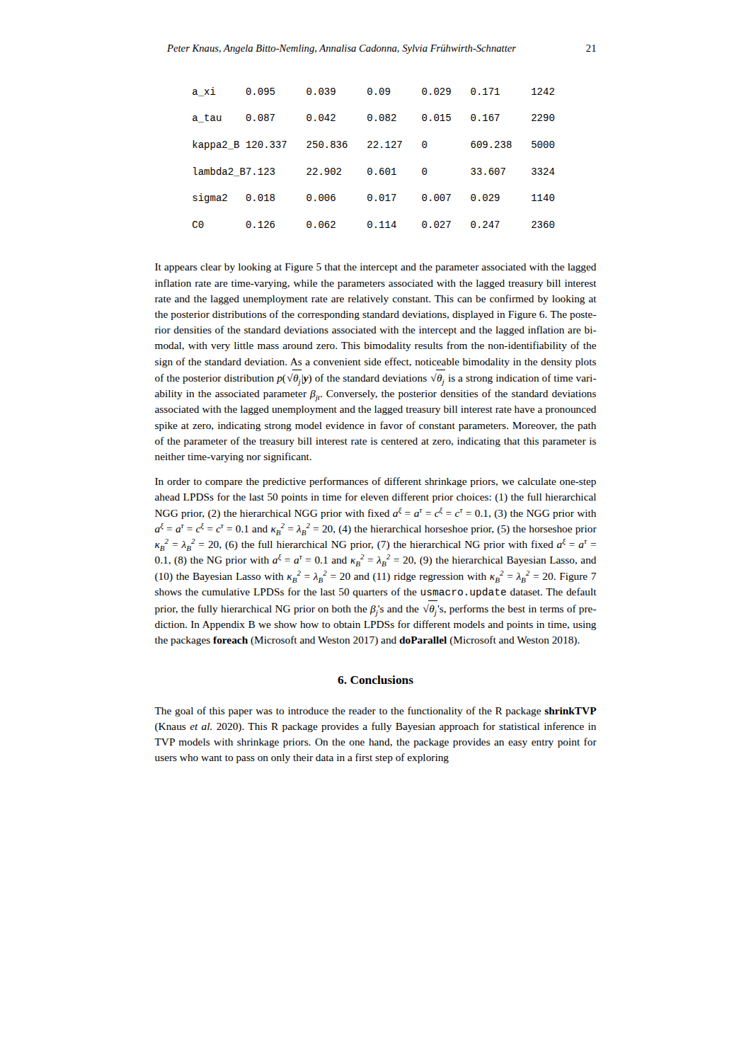Peter Knaus, Angela Bitto-Nemling, Annalisa Cadonna, Sylvia Frühwirth-Schnatter 21
| a_xi | 0.095 | 0.039 | 0.09 | 0.029 | 0.171 | 1242 |
| a_tau | 0.087 | 0.042 | 0.082 | 0.015 | 0.167 | 2290 |
| kappa2_B | 120.337 | 250.836 | 22.127 | 0 | 609.238 | 5000 |
| lambda2_B | 7.123 | 22.902 | 0.601 | 0 | 33.607 | 3324 |
| sigma2 | 0.018 | 0.006 | 0.017 | 0.007 | 0.029 | 1140 |
| C0 | 0.126 | 0.062 | 0.114 | 0.027 | 0.247 | 2360 |
It appears clear by looking at Figure 5 that the intercept and the parameter associated with the lagged inflation rate are time-varying, while the parameters associated with the lagged treasury bill interest rate and the lagged unemployment rate are relatively constant. This can be confirmed by looking at the posterior distributions of the corresponding standard deviations, displayed in Figure 6. The posterior densities of the standard deviations associated with the intercept and the lagged inflation are bimodal, with very little mass around zero. This bimodality results from the non-identifiability of the sign of the standard deviation. As a convenient side effect, noticeable bimodality in the density plots of the posterior distribution p(θj|y) of the standard deviations θj is a strong indication of time variability in the associated parameter βjt. Conversely, the posterior densities of the standard deviations associated with the lagged unemployment and the lagged treasury bill interest rate have a pronounced spike at zero, indicating strong model evidence in favor of constant parameters. Moreover, the path of the parameter of the treasury bill interest rate is centered at zero, indicating that this parameter is neither time-varying nor significant.
In order to compare the predictive performances of different shrinkage priors, we calculate one-step ahead LPDSs for the last 50 points in time for eleven different prior choices: (1) the full hierarchical NGG prior, (2) the hierarchical NGG prior with fixed aξ = aτ = cξ = cτ = 0.1, (3) the NGG prior with aξ = aτ = cξ = cτ = 0.1 and κB2 = λB2 = 20, (4) the hierarchical horseshoe prior, (5) the horseshoe prior κB2 = λB2 = 20, (6) the full hierarchical NG prior, (7) the hierarchical NG prior with fixed aξ = aτ = 0.1, (8) the NG prior with aξ = aτ = 0.1 and κB2 = λB2 = 20, (9) the hierarchical Bayesian Lasso, and (10) the Bayesian Lasso with κB2 = λB2 = 20 and (11) ridge regression with κB2 = λB2 = 20. Figure 7 shows the cumulative LPDSs for the last 50 quarters of the usmacro.update dataset. The default prior, the fully hierarchical NG prior on both the βj's and the θj's, performs the best in terms of prediction. In Appendix B we show how to obtain LPDSs for different models and points in time, using the packages foreach (Microsoft and Weston 2017) and doParallel (Microsoft and Weston 2018).
6. Conclusions
The goal of this paper was to introduce the reader to the functionality of the R package shrinkTVP (Knaus et al. 2020). This R package provides a fully Bayesian approach for statistical inference in TVP models with shrinkage priors. On the one hand, the package provides an easy entry point for users who want to pass on only their data in a first step of exploring